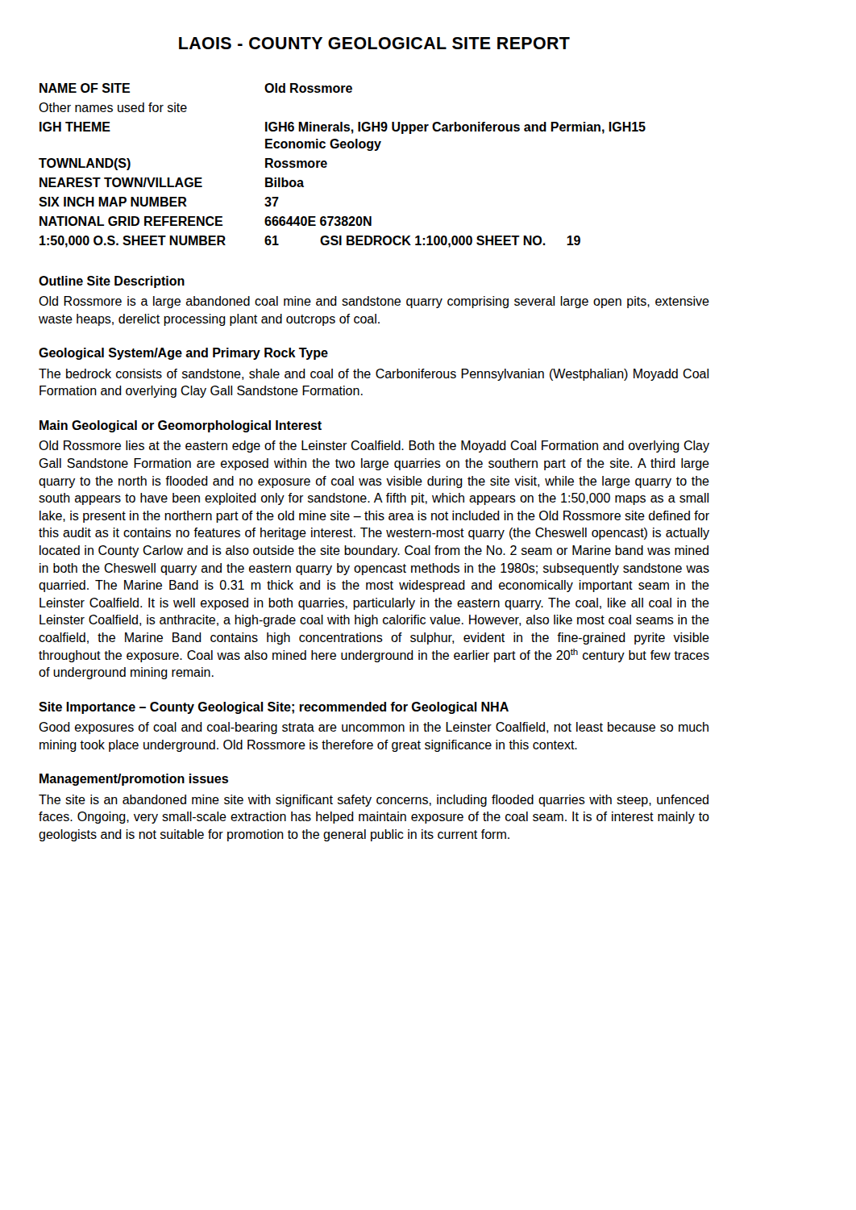LAOIS - COUNTY GEOLOGICAL SITE REPORT
| NAME OF SITE | Old Rossmore |
| Other names used for site | |
| IGH THEME | IGH6 Minerals, IGH9 Upper Carboniferous and Permian, IGH15 Economic Geology |
| TOWNLAND(S) | Rossmore |
| NEAREST TOWN/VILLAGE | Bilboa |
| SIX INCH MAP NUMBER | 37 |
| NATIONAL GRID REFERENCE | 666440E 673820N |
| 1:50,000 O.S. SHEET NUMBER | 61 GSI BEDROCK 1:100,000 SHEET NO. 19 |
Outline Site Description
Old Rossmore is a large abandoned coal mine and sandstone quarry comprising several large open pits, extensive waste heaps, derelict processing plant and outcrops of coal.
Geological System/Age and Primary Rock Type
The bedrock consists of sandstone, shale and coal of the Carboniferous Pennsylvanian (Westphalian) Moyadd Coal Formation and overlying Clay Gall Sandstone Formation.
Main Geological or Geomorphological Interest
Old Rossmore lies at the eastern edge of the Leinster Coalfield. Both the Moyadd Coal Formation and overlying Clay Gall Sandstone Formation are exposed within the two large quarries on the southern part of the site. A third large quarry to the north is flooded and no exposure of coal was visible during the site visit, while the large quarry to the south appears to have been exploited only for sandstone. A fifth pit, which appears on the 1:50,000 maps as a small lake, is present in the northern part of the old mine site – this area is not included in the Old Rossmore site defined for this audit as it contains no features of heritage interest. The western-most quarry (the Cheswell opencast) is actually located in County Carlow and is also outside the site boundary. Coal from the No. 2 seam or Marine band was mined in both the Cheswell quarry and the eastern quarry by opencast methods in the 1980s; subsequently sandstone was quarried. The Marine Band is 0.31 m thick and is the most widespread and economically important seam in the Leinster Coalfield. It is well exposed in both quarries, particularly in the eastern quarry. The coal, like all coal in the Leinster Coalfield, is anthracite, a high-grade coal with high calorific value. However, also like most coal seams in the coalfield, the Marine Band contains high concentrations of sulphur, evident in the fine-grained pyrite visible throughout the exposure. Coal was also mined here underground in the earlier part of the 20th century but few traces of underground mining remain.
Site Importance – County Geological Site; recommended for Geological NHA
Good exposures of coal and coal-bearing strata are uncommon in the Leinster Coalfield, not least because so much mining took place underground. Old Rossmore is therefore of great significance in this context.
Management/promotion issues
The site is an abandoned mine site with significant safety concerns, including flooded quarries with steep, unfenced faces. Ongoing, very small-scale extraction has helped maintain exposure of the coal seam. It is of interest mainly to geologists and is not suitable for promotion to the general public in its current form.